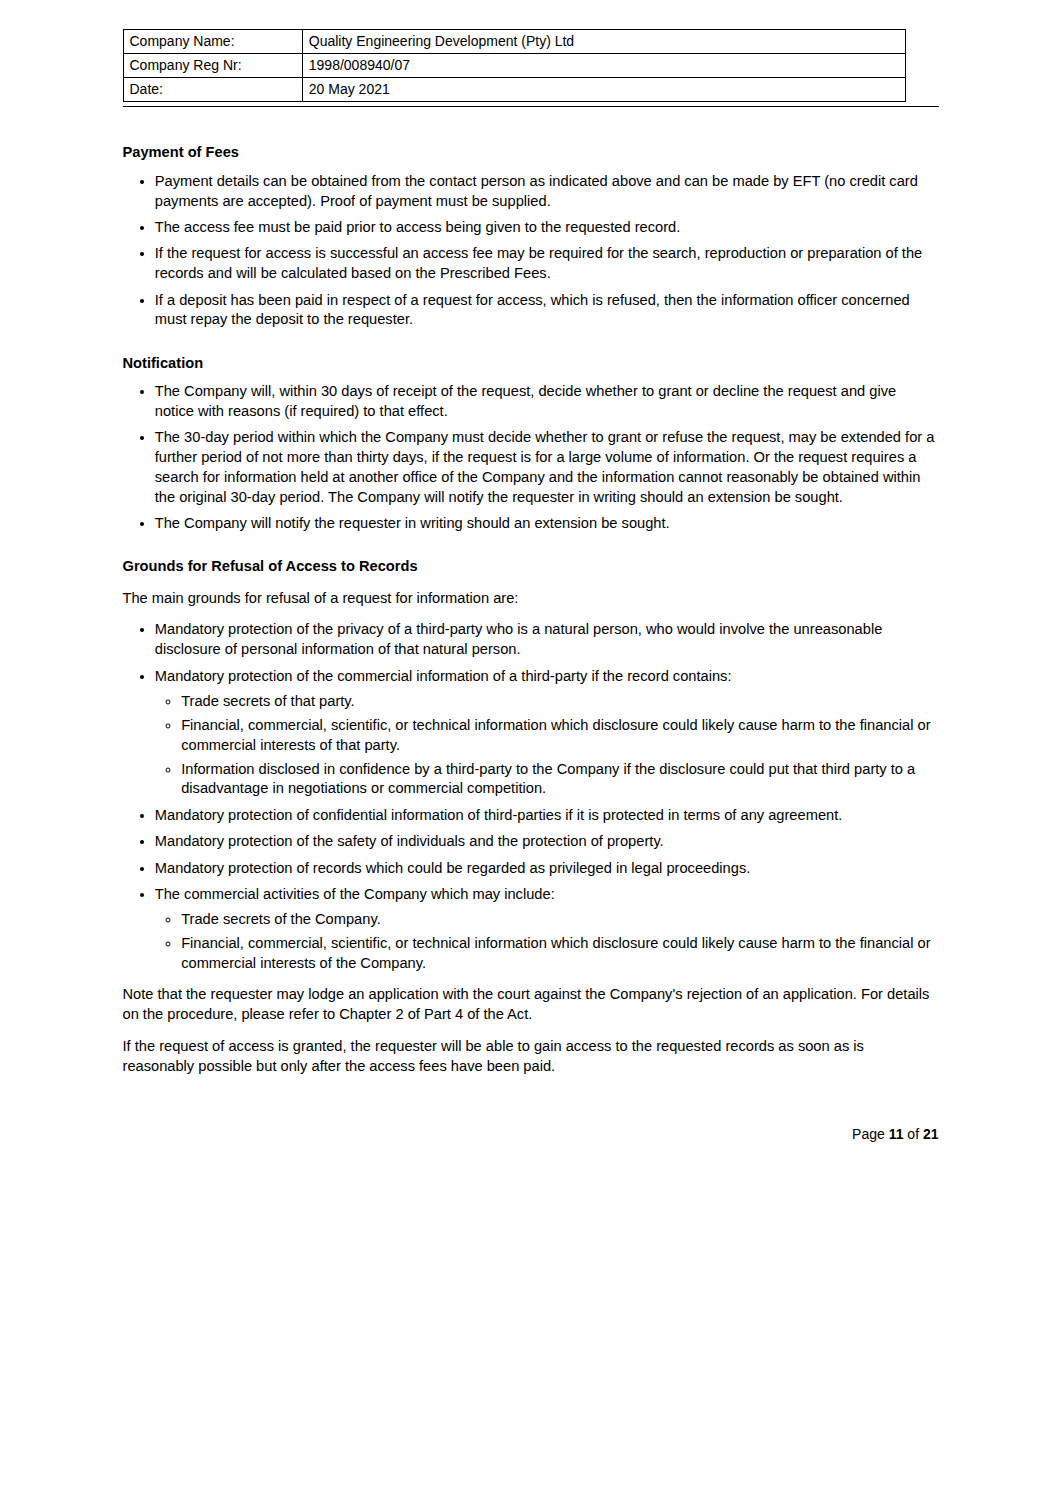| Company Name: | Quality Engineering Development (Pty) Ltd | |
| Company Reg Nr: | 1998/008940/07 | |
| Date: | 20 May 2021 | |
Payment of Fees
Payment details can be obtained from the contact person as indicated above and can be made by EFT (no credit card payments are accepted). Proof of payment must be supplied.
The access fee must be paid prior to access being given to the requested record.
If the request for access is successful an access fee may be required for the search, reproduction or preparation of the records and will be calculated based on the Prescribed Fees.
If a deposit has been paid in respect of a request for access, which is refused, then the information officer concerned must repay the deposit to the requester.
Notification
The Company will, within 30 days of receipt of the request, decide whether to grant or decline the request and give notice with reasons (if required) to that effect.
The 30-day period within which the Company must decide whether to grant or refuse the request, may be extended for a further period of not more than thirty days, if the request is for a large volume of information. Or the request requires a search for information held at another office of the Company and the information cannot reasonably be obtained within the original 30-day period. The Company will notify the requester in writing should an extension be sought.
The Company will notify the requester in writing should an extension be sought.
Grounds for Refusal of Access to Records
The main grounds for refusal of a request for information are:
Mandatory protection of the privacy of a third-party who is a natural person, who would involve the unreasonable disclosure of personal information of that natural person.
Mandatory protection of the commercial information of a third-party if the record contains:
Trade secrets of that party.
Financial, commercial, scientific, or technical information which disclosure could likely cause harm to the financial or commercial interests of that party.
Information disclosed in confidence by a third-party to the Company if the disclosure could put that third party to a disadvantage in negotiations or commercial competition.
Mandatory protection of confidential information of third-parties if it is protected in terms of any agreement.
Mandatory protection of the safety of individuals and the protection of property.
Mandatory protection of records which could be regarded as privileged in legal proceedings.
The commercial activities of the Company which may include:
Trade secrets of the Company.
Financial, commercial, scientific, or technical information which disclosure could likely cause harm to the financial or commercial interests of the Company.
Note that the requester may lodge an application with the court against the Company's rejection of an application. For details on the procedure, please refer to Chapter 2 of Part 4 of the Act.
If the request of access is granted, the requester will be able to gain access to the requested records as soon as is reasonably possible but only after the access fees have been paid.
Page 11 of 21